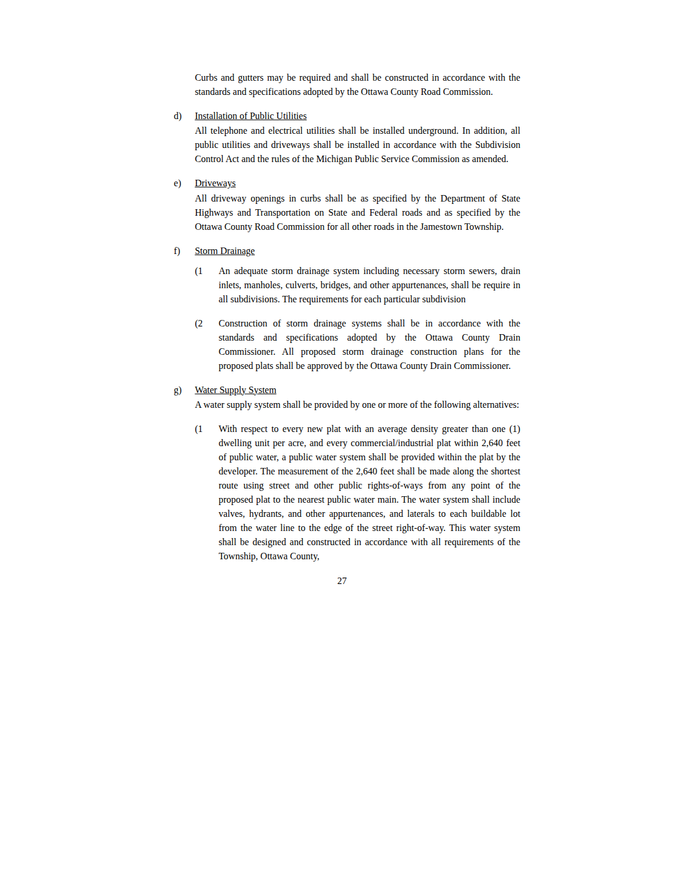Curbs and gutters may be required and shall be constructed in accordance with the standards and specifications adopted by the Ottawa County Road Commission.
d) Installation of Public Utilities
All telephone and electrical utilities shall be installed underground. In addition, all public utilities and driveways shall be installed in accordance with the Subdivision Control Act and the rules of the Michigan Public Service Commission as amended.
e) Driveways
All driveway openings in curbs shall be as specified by the Department of State Highways and Transportation on State and Federal roads and as specified by the Ottawa County Road Commission for all other roads in the Jamestown Township.
f) Storm Drainage
(1
An adequate storm drainage system including necessary storm sewers, drain inlets, manholes, culverts, bridges, and other appurtenances, shall be require in all subdivisions. The requirements for each particular subdivision
(2
Construction of storm drainage systems shall be in accordance with the standards and specifications adopted by the Ottawa County Drain Commissioner. All proposed storm drainage construction plans for the proposed plats shall be approved by the Ottawa County Drain Commissioner.
g) Water Supply System
A water supply system shall be provided by one or more of the following alternatives:
(1
With respect to every new plat with an average density greater than one (1) dwelling unit per acre, and every commercial/industrial plat within 2,640 feet of public water, a public water system shall be provided within the plat by the developer. The measurement of the 2,640 feet shall be made along the shortest route using street and other public rights-of-ways from any point of the proposed plat to the nearest public water main. The water system shall include valves, hydrants, and other appurtenances, and laterals to each buildable lot from the water line to the edge of the street right-of-way. This water system shall be designed and constructed in accordance with all requirements of the Township, Ottawa County,
27